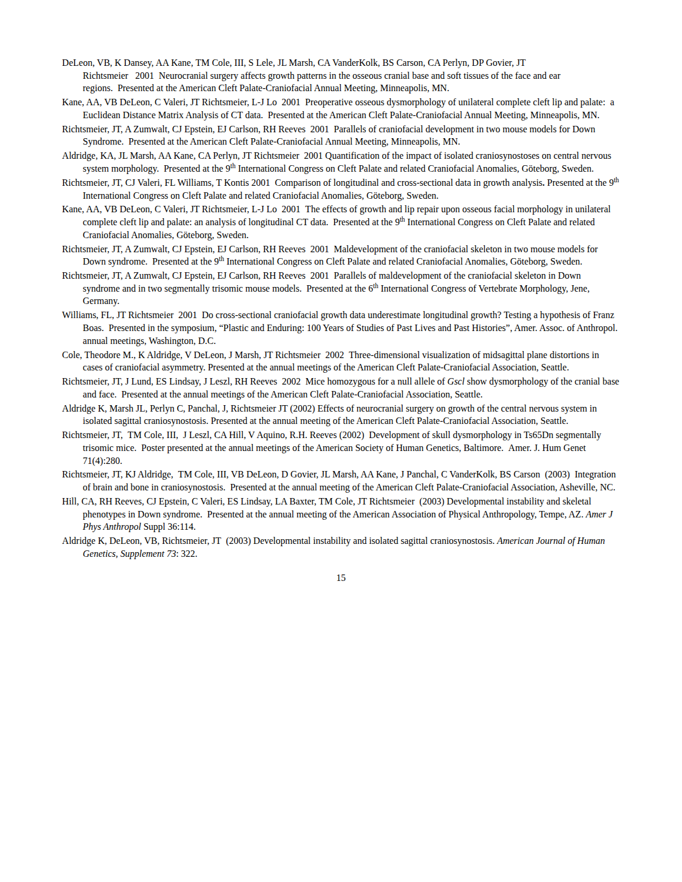DeLeon, VB, K Dansey, AA Kane, TM Cole, III, S Lele, JL Marsh, CA VanderKolk, BS Carson, CA Perlyn, DP Govier, JT Richtsmeier 2001 Neurocranial surgery affects growth patterns in the osseous cranial base and soft tissues of the face and ear regions. Presented at the American Cleft Palate-Craniofacial Annual Meeting, Minneapolis, MN.
Kane, AA, VB DeLeon, C Valeri, JT Richtsmeier, L-J Lo 2001 Preoperative osseous dysmorphology of unilateral complete cleft lip and palate: a Euclidean Distance Matrix Analysis of CT data. Presented at the American Cleft Palate-Craniofacial Annual Meeting, Minneapolis, MN.
Richtsmeier, JT, A Zumwalt, CJ Epstein, EJ Carlson, RH Reeves 2001 Parallels of craniofacial development in two mouse models for Down Syndrome. Presented at the American Cleft Palate-Craniofacial Annual Meeting, Minneapolis, MN.
Aldridge, KA, JL Marsh, AA Kane, CA Perlyn, JT Richtsmeier 2001 Quantification of the impact of isolated craniosynostoses on central nervous system morphology. Presented at the 9th International Congress on Cleft Palate and related Craniofacial Anomalies, Göteborg, Sweden.
Richtsmeier, JT, CJ Valeri, FL Williams, T Kontis 2001 Comparison of longitudinal and cross-sectional data in growth analysis. Presented at the 9th International Congress on Cleft Palate and related Craniofacial Anomalies, Göteborg, Sweden.
Kane, AA, VB DeLeon, C Valeri, JT Richtsmeier, L-J Lo 2001 The effects of growth and lip repair upon osseous facial morphology in unilateral complete cleft lip and palate: an analysis of longitudinal CT data. Presented at the 9th International Congress on Cleft Palate and related Craniofacial Anomalies, Göteborg, Sweden.
Richtsmeier, JT, A Zumwalt, CJ Epstein, EJ Carlson, RH Reeves 2001 Maldevelopment of the craniofacial skeleton in two mouse models for Down syndrome. Presented at the 9th International Congress on Cleft Palate and related Craniofacial Anomalies, Göteborg, Sweden.
Richtsmeier, JT, A Zumwalt, CJ Epstein, EJ Carlson, RH Reeves 2001 Parallels of maldevelopment of the craniofacial skeleton in Down syndrome and in two segmentally trisomic mouse models. Presented at the 6th International Congress of Vertebrate Morphology, Jene, Germany.
Williams, FL, JT Richtsmeier 2001 Do cross-sectional craniofacial growth data underestimate longitudinal growth? Testing a hypothesis of Franz Boas. Presented in the symposium, “Plastic and Enduring: 100 Years of Studies of Past Lives and Past Histories”, Amer. Assoc. of Anthropol. annual meetings, Washington, D.C.
Cole, Theodore M., K Aldridge, V DeLeon, J Marsh, JT Richtsmeier 2002 Three-dimensional visualization of midsagittal plane distortions in cases of craniofacial asymmetry. Presented at the annual meetings of the American Cleft Palate-Craniofacial Association, Seattle.
Richtsmeier, JT, J Lund, ES Lindsay, J Leszl, RH Reeves 2002 Mice homozygous for a null allele of Gscl show dysmorphology of the cranial base and face. Presented at the annual meetings of the American Cleft Palate-Craniofacial Association, Seattle.
Aldridge K, Marsh JL, Perlyn C, Panchal, J, Richtsmeier JT (2002) Effects of neurocranial surgery on growth of the central nervous system in isolated sagittal craniosynostosis. Presented at the annual meeting of the American Cleft Palate-Craniofacial Association, Seattle.
Richtsmeier, JT, TM Cole, III, J Leszl, CA Hill, V Aquino, R.H. Reeves (2002) Development of skull dysmorphology in Ts65Dn segmentally trisomic mice. Poster presented at the annual meetings of the American Society of Human Genetics, Baltimore. Amer. J. Hum Genet 71(4):280.
Richtsmeier, JT, KJ Aldridge, TM Cole, III, VB DeLeon, D Govier, JL Marsh, AA Kane, J Panchal, C VanderKolk, BS Carson (2003) Integration of brain and bone in craniosynostosis. Presented at the annual meeting of the American Cleft Palate-Craniofacial Association, Asheville, NC.
Hill, CA, RH Reeves, CJ Epstein, C Valeri, ES Lindsay, LA Baxter, TM Cole, JT Richtsmeier (2003) Developmental instability and skeletal phenotypes in Down syndrome. Presented at the annual meeting of the American Association of Physical Anthropology, Tempe, AZ. Amer J Phys Anthropol Suppl 36:114.
Aldridge K, DeLeon, VB, Richtsmeier, JT (2003) Developmental instability and isolated sagittal craniosynostosis. American Journal of Human Genetics, Supplement 73: 322.
15